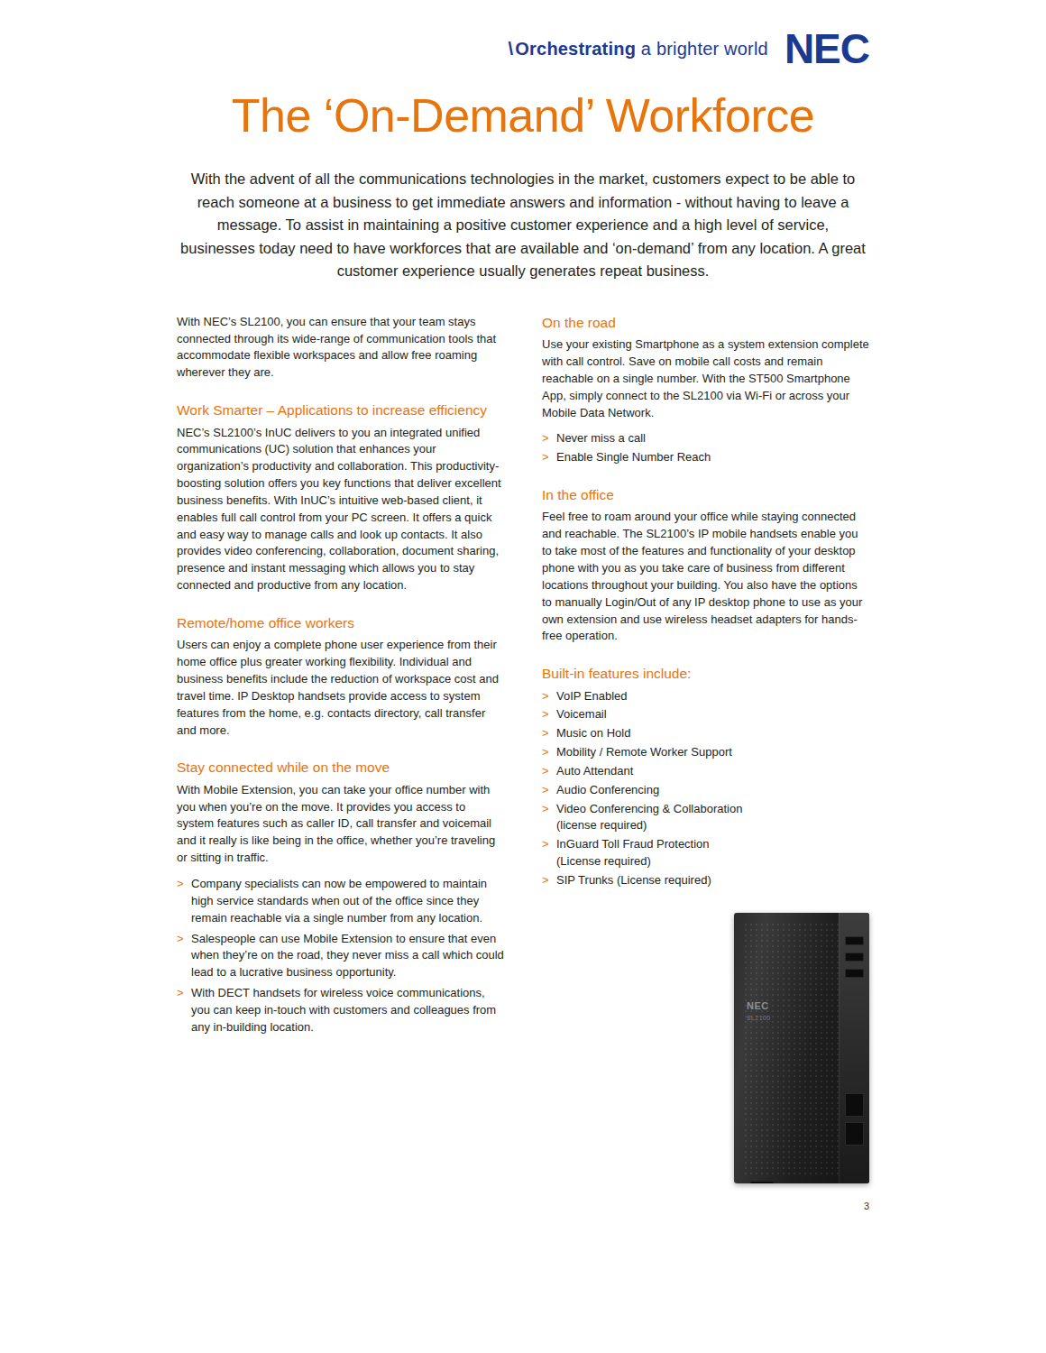\Orchestrating a brighter world
NEC
The ‘On-Demand’ Workforce
With the advent of all the communications technologies in the market, customers expect to be able to reach someone at a business to get immediate answers and information - without having to leave a message. To assist in maintaining a positive customer experience and a high level of service, businesses today need to have workforces that are available and ‘on-demand’ from any location. A great customer experience usually generates repeat business.
With NEC’s SL2100, you can ensure that your team stays connected through its wide-range of communication tools that accommodate flexible workspaces and allow free roaming wherever they are.
Work Smarter – Applications to increase efficiency
NEC’s SL2100’s InUC delivers to you an integrated unified communications (UC) solution that enhances your organization’s productivity and collaboration. This productivity-boosting solution offers you key functions that deliver excellent business benefits. With InUC’s intuitive web-based client, it enables full call control from your PC screen. It offers a quick and easy way to manage calls and look up contacts. It also provides video conferencing, collaboration, document sharing, presence and instant messaging which allows you to stay connected and productive from any location.
Remote/home office workers
Users can enjoy a complete phone user experience from their home office plus greater working flexibility. Individual and business benefits include the reduction of workspace cost and travel time. IP Desktop handsets provide access to system features from the home, e.g. contacts directory, call transfer and more.
Stay connected while on the move
With Mobile Extension, you can take your office number with you when you’re on the move. It provides you access to system features such as caller ID, call transfer and voicemail and it really is like being in the office, whether you’re traveling or sitting in traffic.
Company specialists can now be empowered to maintain high service standards when out of the office since they remain reachable via a single number from any location.
Salespeople can use Mobile Extension to ensure that even when they’re on the road, they never miss a call which could lead to a lucrative business opportunity.
With DECT handsets for wireless voice communications, you can keep in-touch with customers and colleagues from any in-building location.
On the road
Use your existing Smartphone as a system extension complete with call control. Save on mobile call costs and remain reachable on a single number. With the ST500 Smartphone App, simply connect to the SL2100 via Wi-Fi or across your Mobile Data Network.
Never miss a call
Enable Single Number Reach
In the office
Feel free to roam around your office while staying connected and reachable. The SL2100’s IP mobile handsets enable you to take most of the features and functionality of your desktop phone with you as you take care of business from different locations throughout your building. You also have the options to manually Login/Out of any IP desktop phone to use as your own extension and use wireless headset adapters for hands-free operation.
Built-in features include:
VoIP Enabled
Voicemail
Music on Hold
Mobility / Remote Worker Support
Auto Attendant
Audio Conferencing
Video Conferencing & Collaboration(license required)
InGuard Toll Fraud Protection(License required)
SIP Trunks (License required)
NEC
SL2100
3